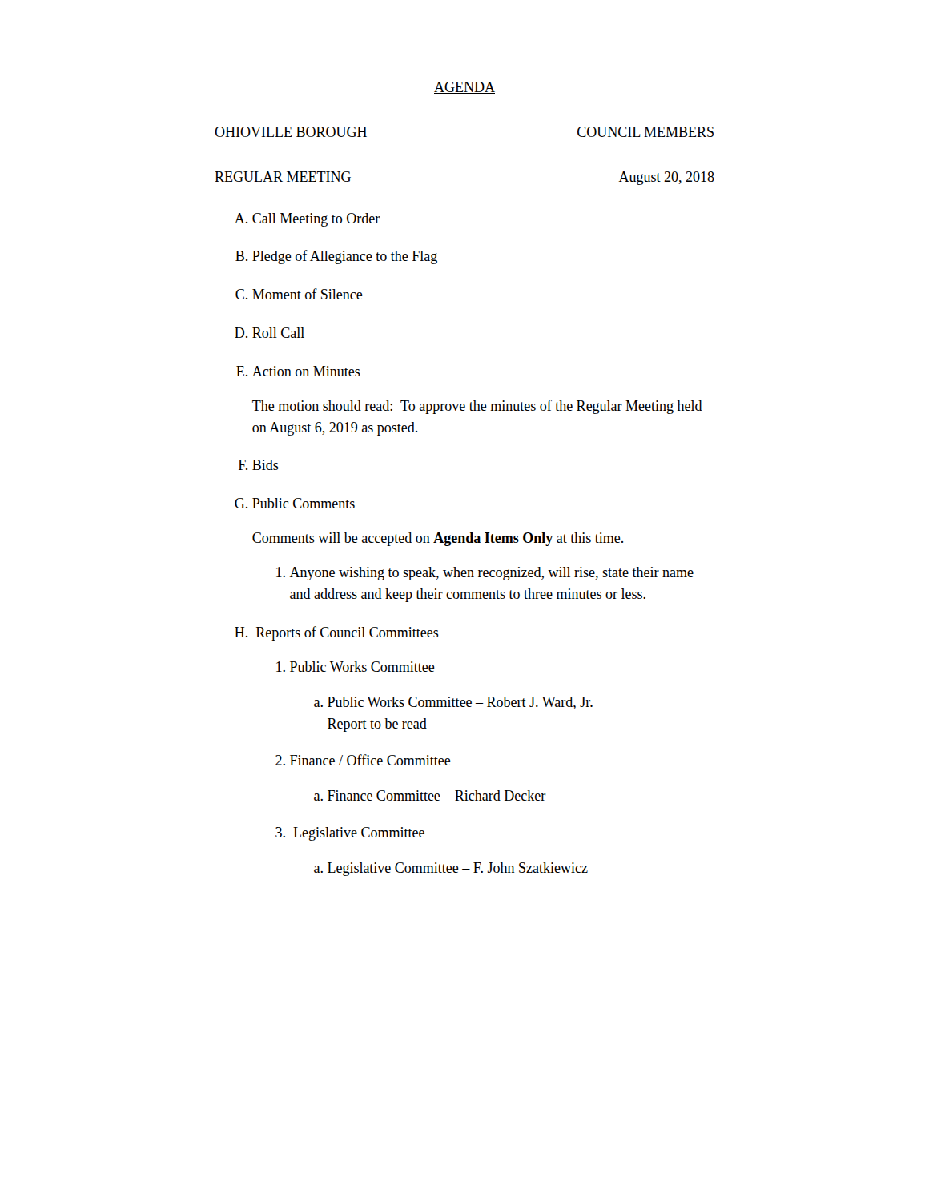AGENDA
OHIOVILLE BOROUGH
COUNCIL MEMBERS
REGULAR MEETING
August 20, 2018
Call Meeting to Order
Pledge of Allegiance to the Flag
Moment of Silence
Roll Call
Action on Minutes
The motion should read: To approve the minutes of the Regular Meeting held on August 6, 2019 as posted.
Bids
Public Comments
Comments will be accepted on Agenda Items Only at this time.
Anyone wishing to speak, when recognized, will rise, state their name and address and keep their comments to three minutes or less.
Reports of Council Committees
Public Works Committee
Public Works Committee – Robert J. Ward, Jr. Report to be read
Finance / Office Committee
Finance Committee – Richard Decker
Legislative Committee
Legislative Committee – F. John Szatkiewicz